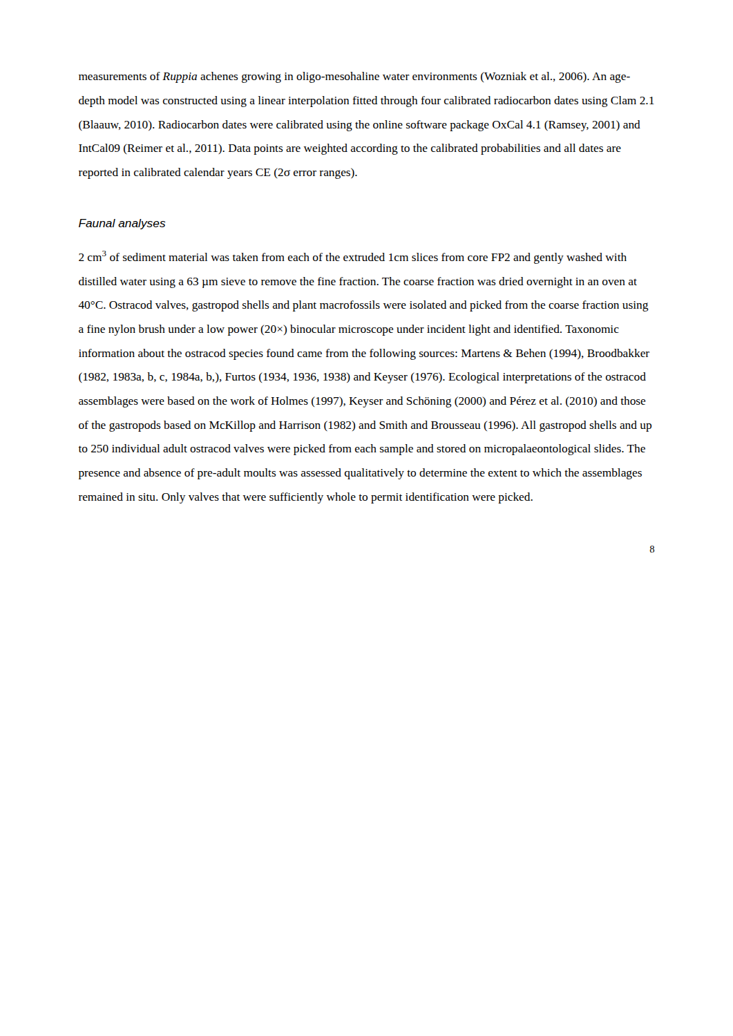measurements of Ruppia achenes growing in oligo-mesohaline water environments (Wozniak et al., 2006). An age-depth model was constructed using a linear interpolation fitted through four calibrated radiocarbon dates using Clam 2.1 (Blaauw, 2010). Radiocarbon dates were calibrated using the online software package OxCal 4.1 (Ramsey, 2001) and IntCal09 (Reimer et al., 2011). Data points are weighted according to the calibrated probabilities and all dates are reported in calibrated calendar years CE (2σ error ranges).
Faunal analyses
2 cm3 of sediment material was taken from each of the extruded 1cm slices from core FP2 and gently washed with distilled water using a 63 µm sieve to remove the fine fraction. The coarse fraction was dried overnight in an oven at 40°C. Ostracod valves, gastropod shells and plant macrofossils were isolated and picked from the coarse fraction using a fine nylon brush under a low power (20×) binocular microscope under incident light and identified. Taxonomic information about the ostracod species found came from the following sources: Martens & Behen (1994), Broodbakker (1982, 1983a, b, c, 1984a, b,), Furtos (1934, 1936, 1938) and Keyser (1976). Ecological interpretations of the ostracod assemblages were based on the work of Holmes (1997), Keyser and Schöning (2000) and Pérez et al. (2010) and those of the gastropods based on McKillop and Harrison (1982) and Smith and Brousseau (1996). All gastropod shells and up to 250 individual adult ostracod valves were picked from each sample and stored on micropalaeontological slides. The presence and absence of pre-adult moults was assessed qualitatively to determine the extent to which the assemblages remained in situ. Only valves that were sufficiently whole to permit identification were picked.
8